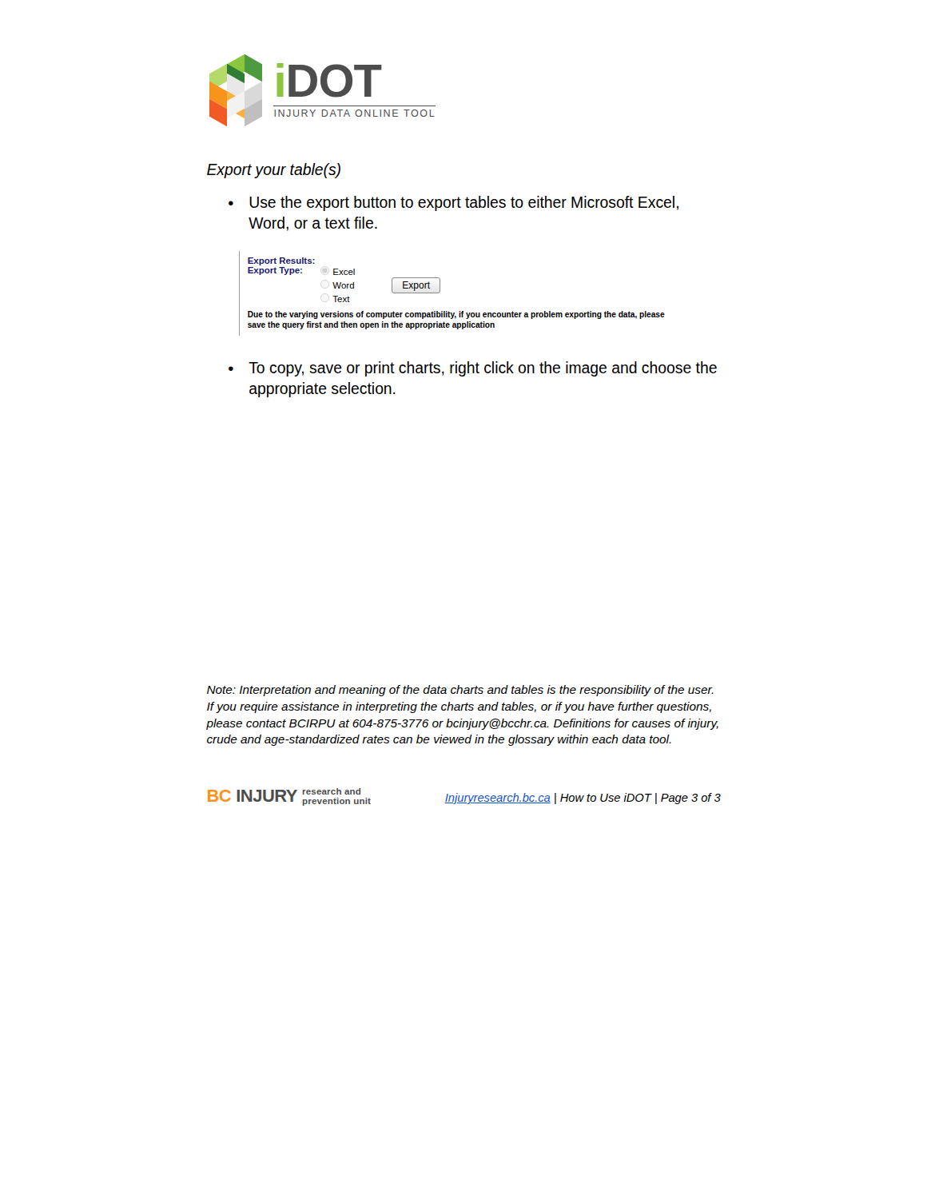i DOT
INJURY DATA ONLINE TOOL
Export your table(s)
Use the export button to export tables to either Microsoft Excel, Word, or a text file.
| Export Results: | | |
| Export Type: | Excel Word Text | Export |
Due to the varying versions of computer compatibility, if you encounter a problem exporting the data, please save the query first and then open in the appropriate application
To copy, save or print charts, right click on the image and choose the appropriate selection.
Note: Interpretation and meaning of the data charts and tables is the responsibility of the user. If you require assistance in interpreting the charts and tables, or if you have further questions, please contact BCIRPU at 604-875-3776 or bcinjury@bcchr.ca. Definitions for causes of injury, crude and age-standardized rates can be viewed in the glossary within each data tool.
BC INJURY research and
prevention unit
Injuryresearch.bc.ca | How to Use iDOT | Page 3 of 3